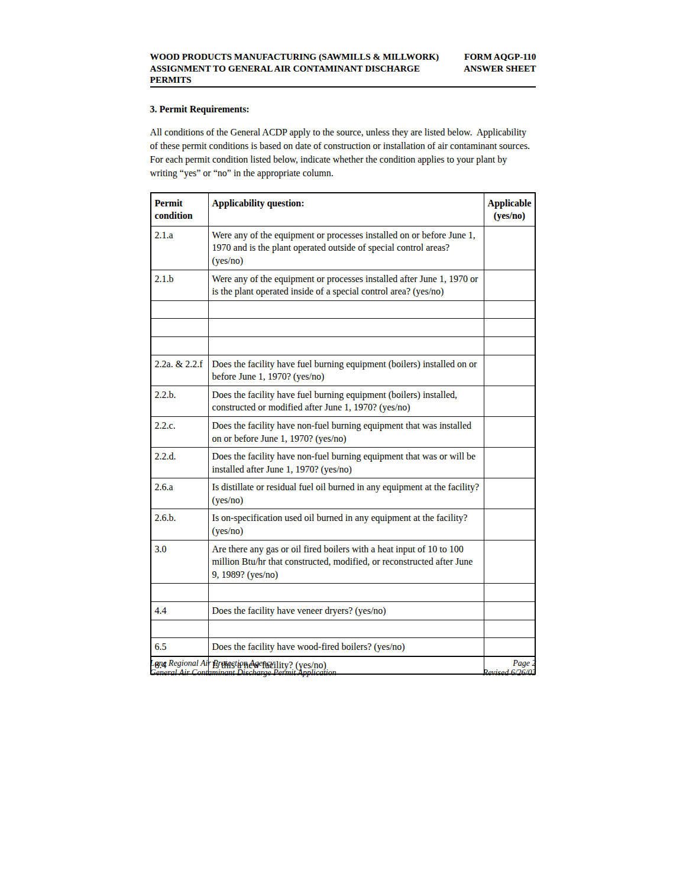WOOD PRODUCTS MANUFACTURING (SAWMILLS & MILLWORK)
FORM AQGP-110
ASSIGNMENT TO GENERAL AIR CONTAMINANT DISCHARGE PERMITS
ANSWER SHEET
3. Permit Requirements:
All conditions of the General ACDP apply to the source, unless they are listed below. Applicability of these permit conditions is based on date of construction or installation of air contaminant sources. For each permit condition listed below, indicate whether the condition applies to your plant by writing “yes” or “no” in the appropriate column.
| Permit condition | Applicability question: | Applicable (yes/no) |
| --- | --- | --- |
| 2.1.a | Were any of the equipment or processes installed on or before June 1, 1970 and is the plant operated outside of special control areas? (yes/no) | |
| 2.1.b | Were any of the equipment or processes installed after June 1, 1970 or is the plant operated inside of a special control area? (yes/no) | |
| 2.2a. & 2.2.f | Does the facility have fuel burning equipment (boilers) installed on or before June 1, 1970? (yes/no) | |
| 2.2.b. | Does the facility have fuel burning equipment (boilers) installed, constructed or modified after June 1, 1970? (yes/no) | |
| 2.2.c. | Does the facility have non-fuel burning equipment that was installed on or before June 1, 1970? (yes/no) | |
| 2.2.d. | Does the facility have non-fuel burning equipment that was or will be installed after June 1, 1970? (yes/no) | |
| 2.6.a | Is distillate or residual fuel oil burned in any equipment at the facility? (yes/no) | |
| 2.6.b. | Is on-specification used oil burned in any equipment at the facility? (yes/no) | |
| 3.0 | Are there any gas or oil fired boilers with a heat input of 10 to 100 million Btu/hr that constructed, modified, or reconstructed after June 9, 1989? (yes/no) | |
| 4.4 | Does the facility have veneer dryers? (yes/no) | |
| 6.5 | Does the facility have wood-fired boilers? (yes/no) | |
| 8.4 | Is this a new facility? (yes/no) | |
Lane Regional Air Protection Agency
Page 2
General Air Contaminant Discharge Permit Application
Revised 6/26/03